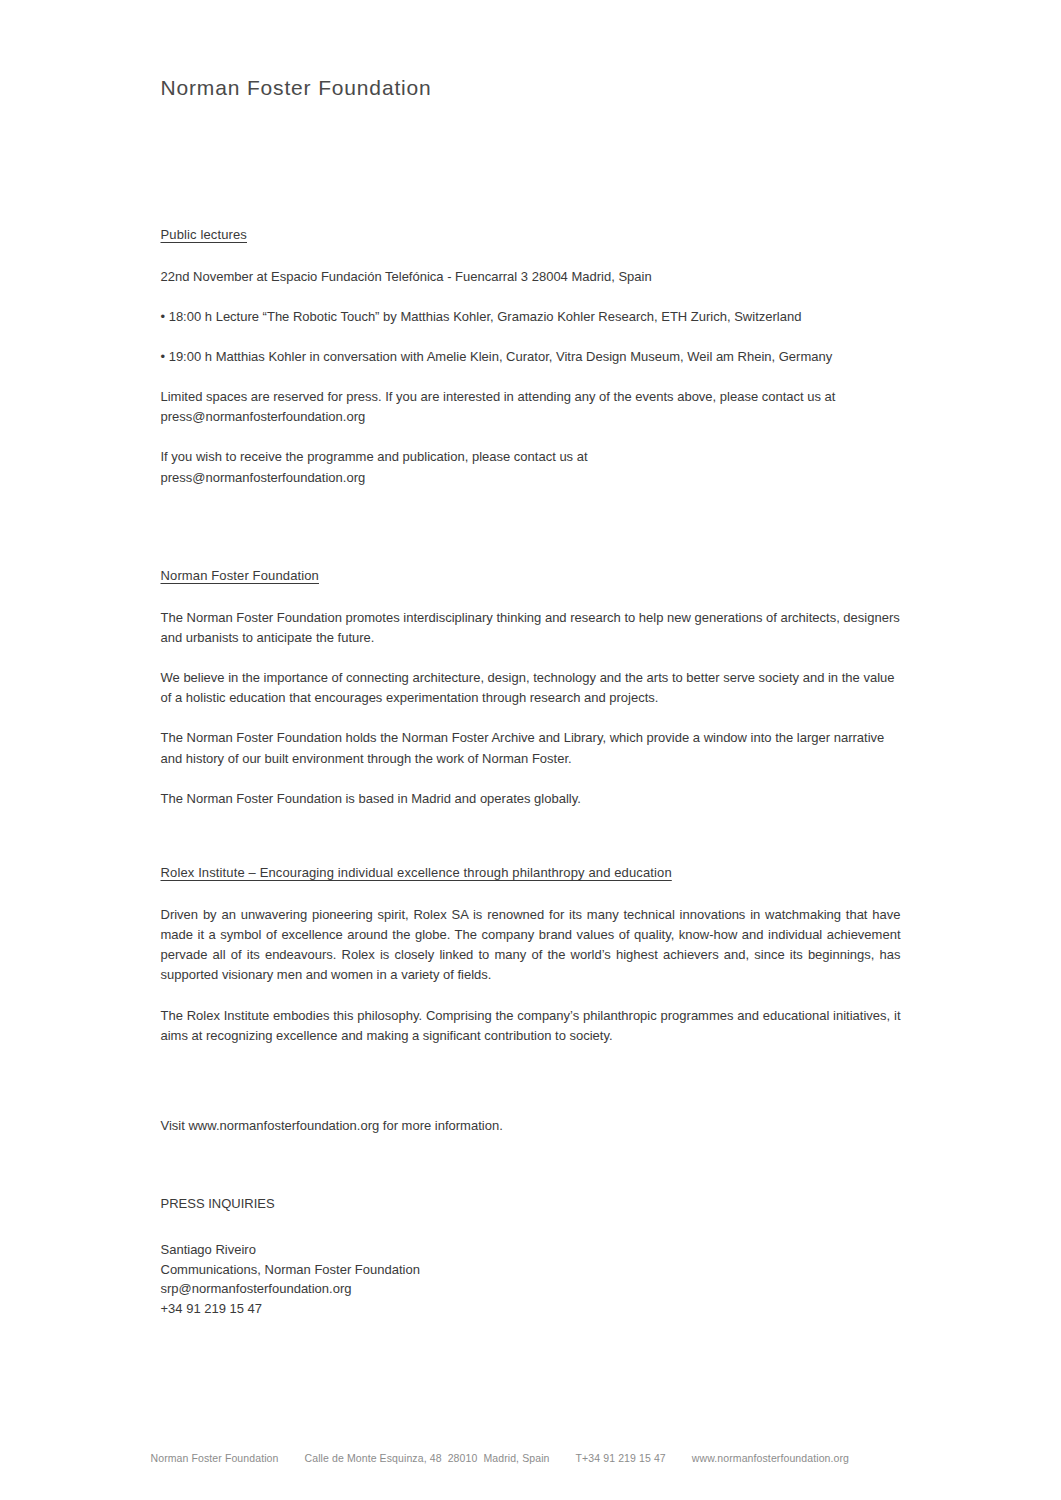Norman Foster Foundation
Public lectures
22nd November at Espacio Fundación Telefónica - Fuencarral 3 28004 Madrid, Spain
• 18:00 h Lecture “The Robotic Touch” by Matthias Kohler, Gramazio Kohler Research, ETH Zurich, Switzerland
• 19:00 h Matthias Kohler in conversation with Amelie Klein, Curator, Vitra Design Museum, Weil am Rhein, Germany
Limited spaces are reserved for press. If you are interested in attending any of the events above, please contact us at press@normanfosterfoundation.org
If you wish to receive the programme and publication, please contact us at
press@normanfosterfoundation.org
Norman Foster Foundation
The Norman Foster Foundation promotes interdisciplinary thinking and research to help new generations of architects, designers and urbanists to anticipate the future.
We believe in the importance of connecting architecture, design, technology and the arts to better serve society and in the value of a holistic education that encourages experimentation through research and projects.
The Norman Foster Foundation holds the Norman Foster Archive and Library, which provide a window into the larger narrative and history of our built environment through the work of Norman Foster.
The Norman Foster Foundation is based in Madrid and operates globally.
Rolex Institute – Encouraging individual excellence through philanthropy and education
Driven by an unwavering pioneering spirit, Rolex SA is renowned for its many technical innovations in watchmaking that have made it a symbol of excellence around the globe. The company brand values of quality, know-how and individual achievement pervade all of its endeavours. Rolex is closely linked to many of the world’s highest achievers and, since its beginnings, has supported visionary men and women in a variety of fields.
The Rolex Institute embodies this philosophy. Comprising the company’s philanthropic programmes and educational initiatives, it aims at recognizing excellence and making a significant contribution to society.
Visit www.normanfosterfoundation.org for more information.
PRESS INQUIRIES
Santiago Riveiro
Communications, Norman Foster Foundation
srp@normanfosterfoundation.org
+34 91 219 15 47
Norman Foster Foundation Calle de Monte Esquinza, 48 28010 Madrid, Spain T+34 91 219 15 47 www.normanfosterfoundation.org